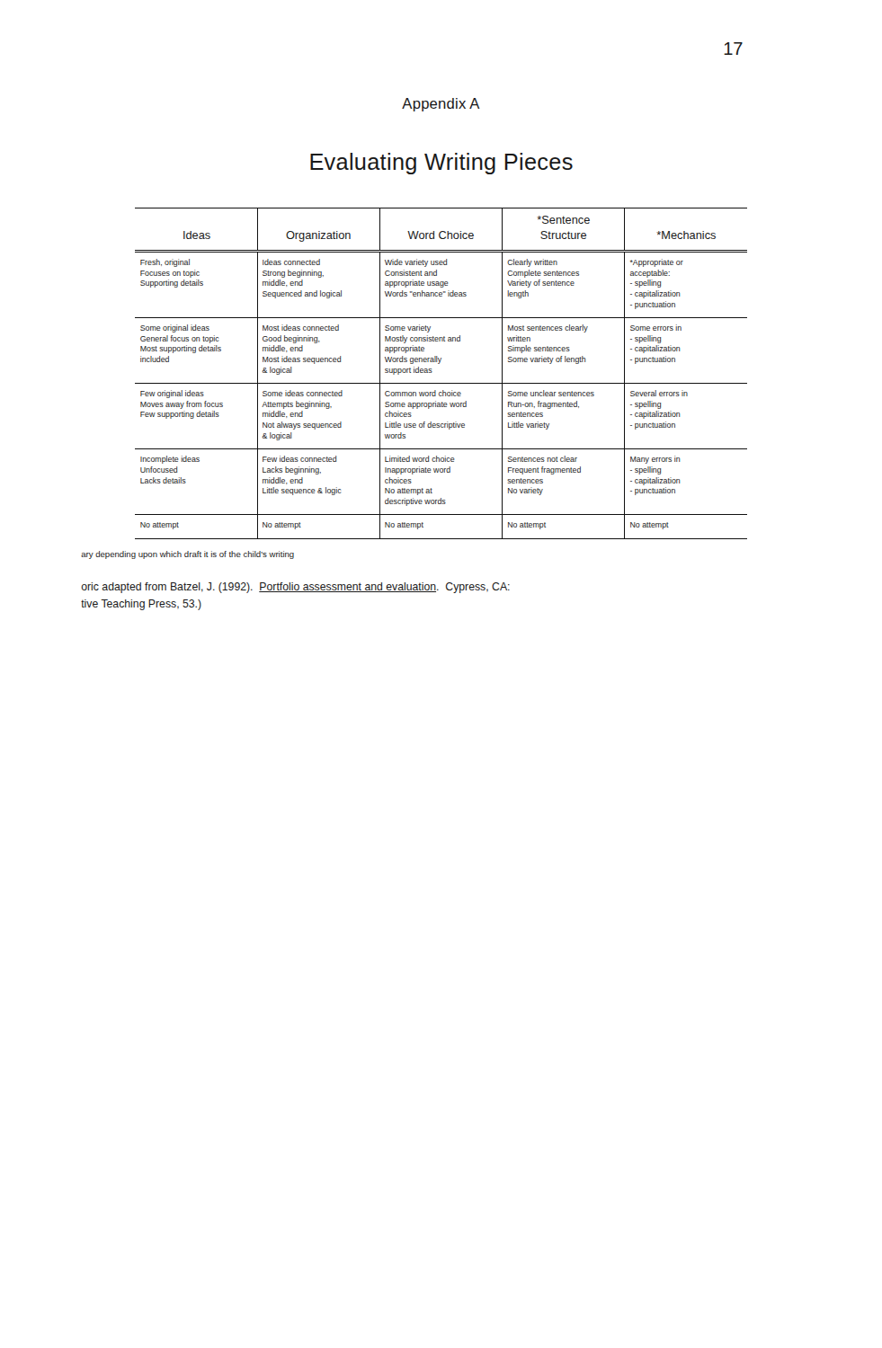17
Appendix A
Evaluating Writing Pieces
| Ideas | Organization | Word Choice | *Sentence Structure | *Mechanics |
| --- | --- | --- | --- | --- |
| Fresh, original Focuses on topic Supporting details | Ideas connected Strong beginning, middle, end Sequenced and logical | Wide variety used Consistent and appropriate usage Words "enhance" ideas | Clearly written Complete sentences Variety of sentence length | *Appropriate or acceptable: - spelling - capitalization - punctuation |
| Some original ideas General focus on topic Most supporting details included | Most ideas connected Good beginning, middle, end Most ideas sequenced & logical | Some variety Mostly consistent and appropriate Words generally support ideas | Most sentences clearly written Simple sentences Some variety of length | Some errors in - spelling - capitalization - punctuation |
| Few original ideas Moves away from focus Few supporting details | Some ideas connected Attempts beginning, middle, end Not always sequenced & logical | Common word choice Some appropriate word choices Little use of descriptive words | Some unclear sentences Run-on, fragmented, sentences Little variety | Several errors in - spelling - capitalization - punctuation |
| Incomplete ideas Unfocused Lacks details | Few ideas connected Lacks beginning, middle, end Little sequence & logic | Limited word choice Inappropriate word choices No attempt at descriptive words | Sentences not clear Frequent fragmented sentences No variety | Many errors in - spelling - capitalization - punctuation |
| No attempt | No attempt | No attempt | No attempt | No attempt |
ary depending upon which draft it is of the child's writing
oric adapted from Batzel, J. (1992). Portfolio assessment and evaluation. Cypress, CA:
tive Teaching Press, 53.)